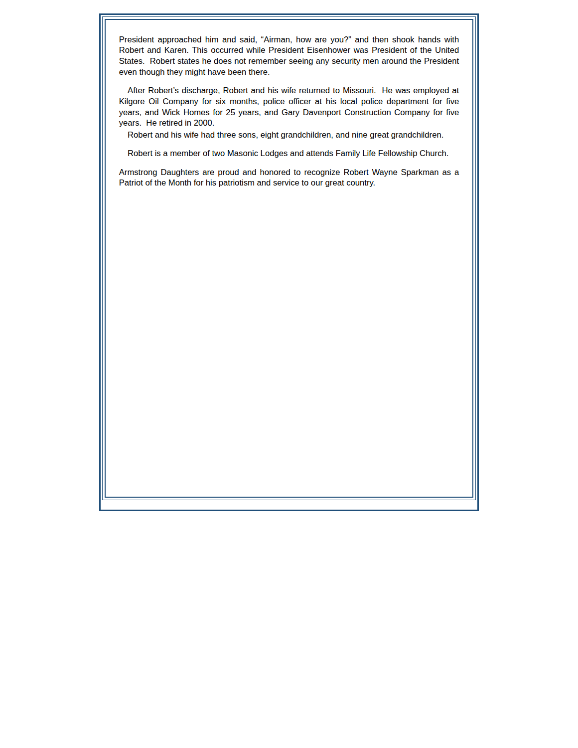President approached him and said, “Airman, how are you?” and then shook hands with Robert and Karen. This occurred while President Eisenhower was President of the United States. Robert states he does not remember seeing any security men around the President even though they might have been there.
After Robert’s discharge, Robert and his wife returned to Missouri. He was employed at Kilgore Oil Company for six months, police officer at his local police department for five years, and Wick Homes for 25 years, and Gary Davenport Construction Company for five years. He retired in 2000.
Robert and his wife had three sons, eight grandchildren, and nine great grandchildren.
Robert is a member of two Masonic Lodges and attends Family Life Fellowship Church.
Armstrong Daughters are proud and honored to recognize Robert Wayne Sparkman as a Patriot of the Month for his patriotism and service to our great country.